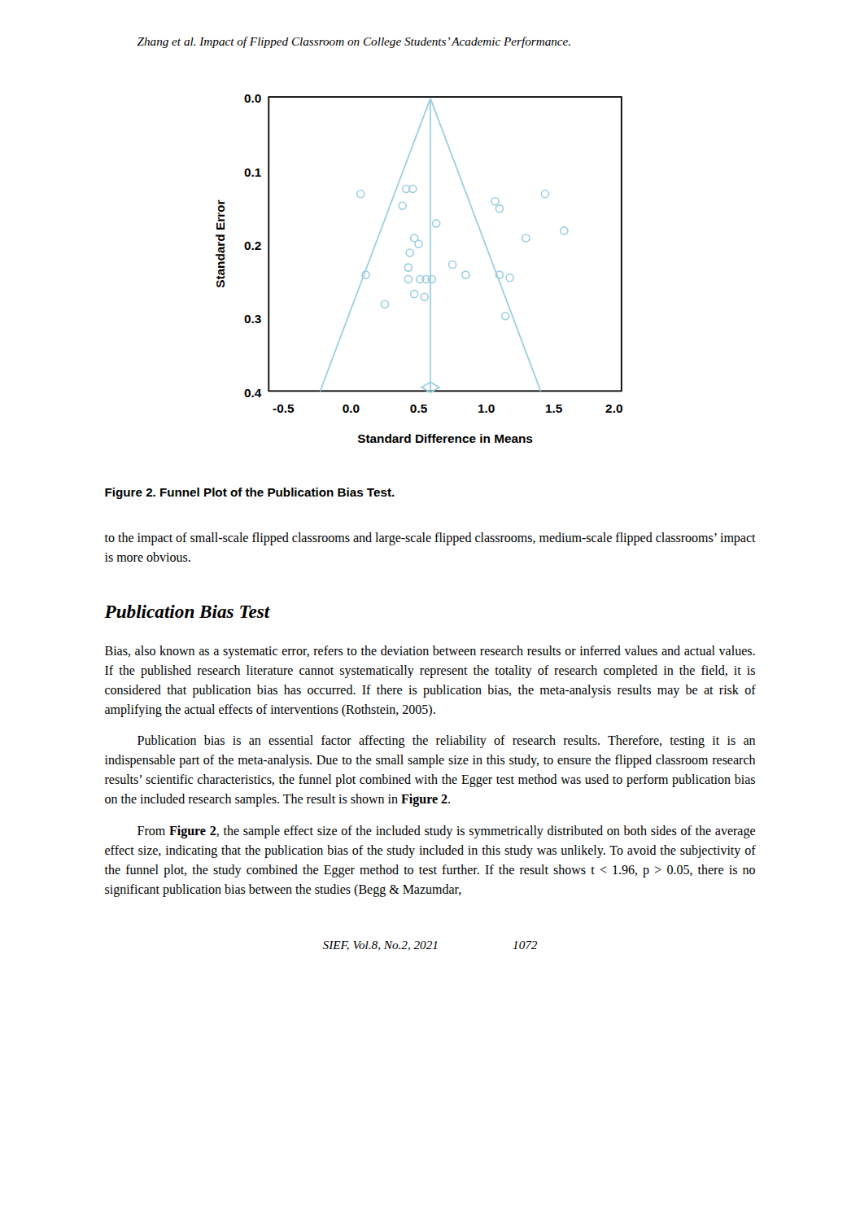Zhang et al. Impact of Flipped Classroom on College Students’ Academic Performance.
0.0 0.1 0.2 0.3 0.4 Standard Error -0.5 0.0 0.5 1.0 1.5 2.0 Standard Difference in Means
Figure 2. Funnel Plot of the Publication Bias Test.
to the impact of small-scale flipped classrooms and large-scale flipped classrooms, medium-scale flipped classrooms’ impact is more obvious.
Publication Bias Test
Bias, also known as a systematic error, refers to the deviation between research results or inferred values and actual values. If the published research literature cannot systematically represent the totality of research completed in the field, it is considered that publication bias has occurred. If there is publication bias, the meta-analysis results may be at risk of amplifying the actual effects of interventions (Rothstein, 2005).
Publication bias is an essential factor affecting the reliability of research results. Therefore, testing it is an indispensable part of the meta-analysis. Due to the small sample size in this study, to ensure the flipped classroom research results’ scientific characteristics, the funnel plot combined with the Egger test method was used to perform publication bias on the included research samples. The result is shown in Figure 2.
From Figure 2, the sample effect size of the included study is symmetrically distributed on both sides of the average effect size, indicating that the publication bias of the study included in this study was unlikely. To avoid the subjectivity of the funnel plot, the study combined the Egger method to test further. If the result shows t < 1.96, p > 0.05, there is no significant publication bias between the studies (Begg & Mazumdar,
SIEF, Vol.8, No.2, 2021 1072